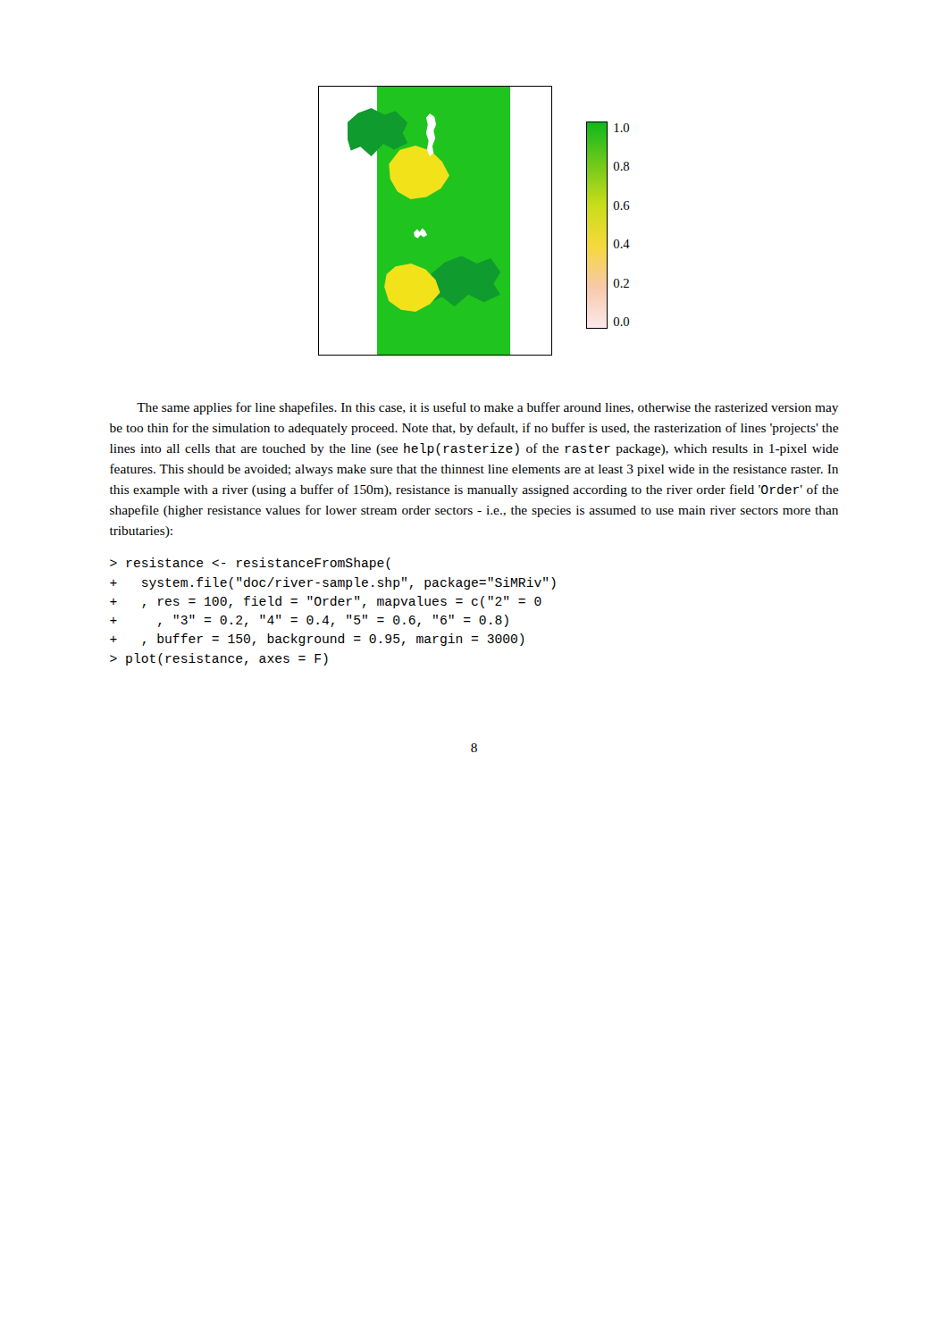1.0 0.8 0.6 0.4 0.2 0.0
The same applies for line shapefiles. In this case, it is useful to make a buffer around lines, otherwise the rasterized version may be too thin for the simulation to adequately proceed. Note that, by default, if no buffer is used, the rasterization of lines 'projects' the lines into all cells that are touched by the line (see help(rasterize) of the raster package), which results in 1-pixel wide features. This should be avoided; always make sure that the thinnest line elements are at least 3 pixel wide in the resistance raster. In this example with a river (using a buffer of 150m), resistance is manually assigned according to the river order field 'Order' of the shapefile (higher resistance values for lower stream order sectors - i.e., the species is assumed to use main river sectors more than tributaries):
> resistance <- resistanceFromShape(
+   system.file("doc/river-sample.shp", package="SiMRiv")
+   , res = 100, field = "Order", mapvalues = c("2" = 0
+     , "3" = 0.2, "4" = 0.4, "5" = 0.6, "6" = 0.8)
+   , buffer = 150, background = 0.95, margin = 3000)
> plot(resistance, axes = F)
8